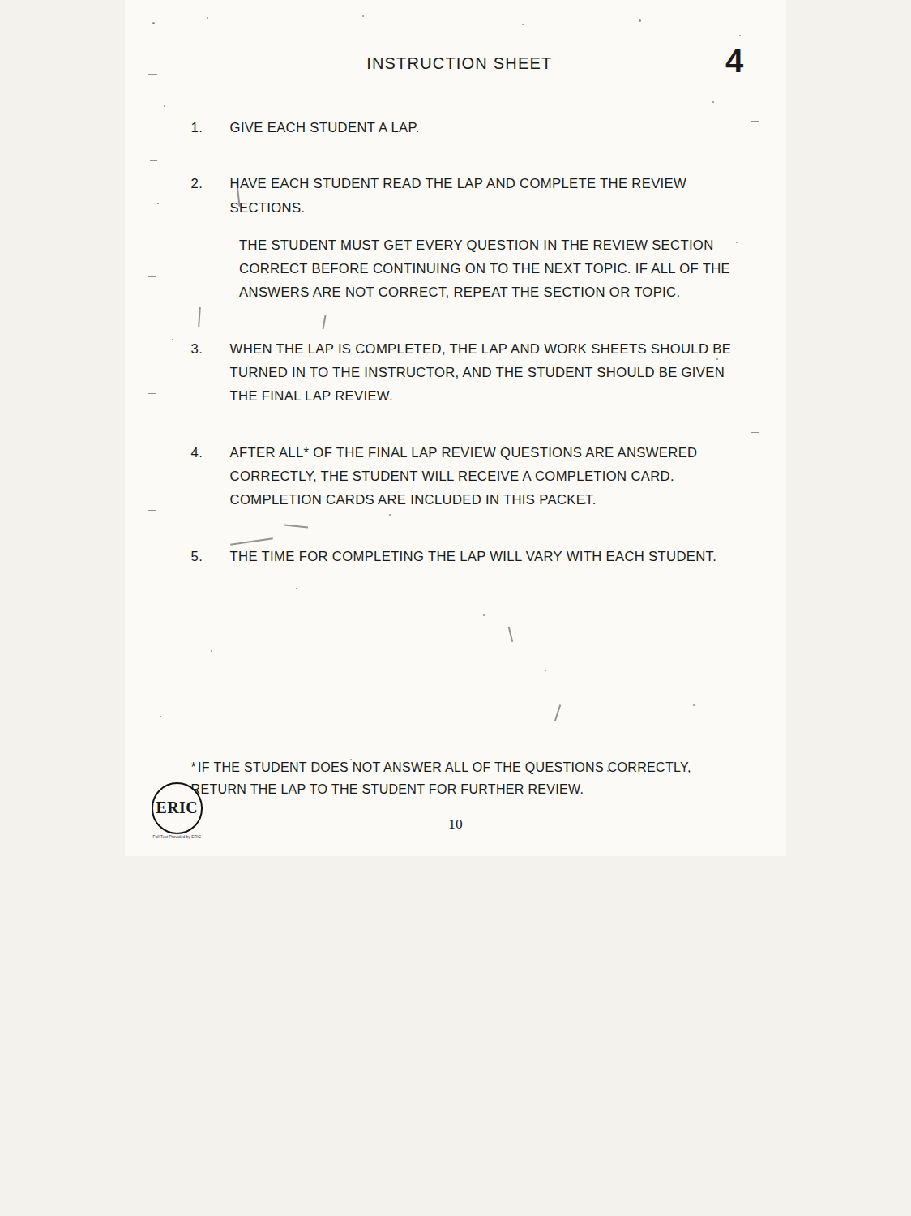4
Instruction Sheet
1. Give each student a LAP.
2. Have each student read the LAP and complete the review sections. The student must get every question in the review section correct before continuing on to the next topic. If all of the answers are not correct, repeat the section or topic.
3. When the LAP is completed, the LAP and work sheets should be turned in to the instructor, and the student should be given the Final LAP Review.
4. After all* of the Final LAP Review questions are answered correctly, the student will receive a completion card. Completion cards are included in this packet.
5. The time for completing the LAP will vary with each student.
*If the student does not answer all of the questions correctly, return the LAP to the student for further review.
10
ERIC Full Text Provided by ERIC